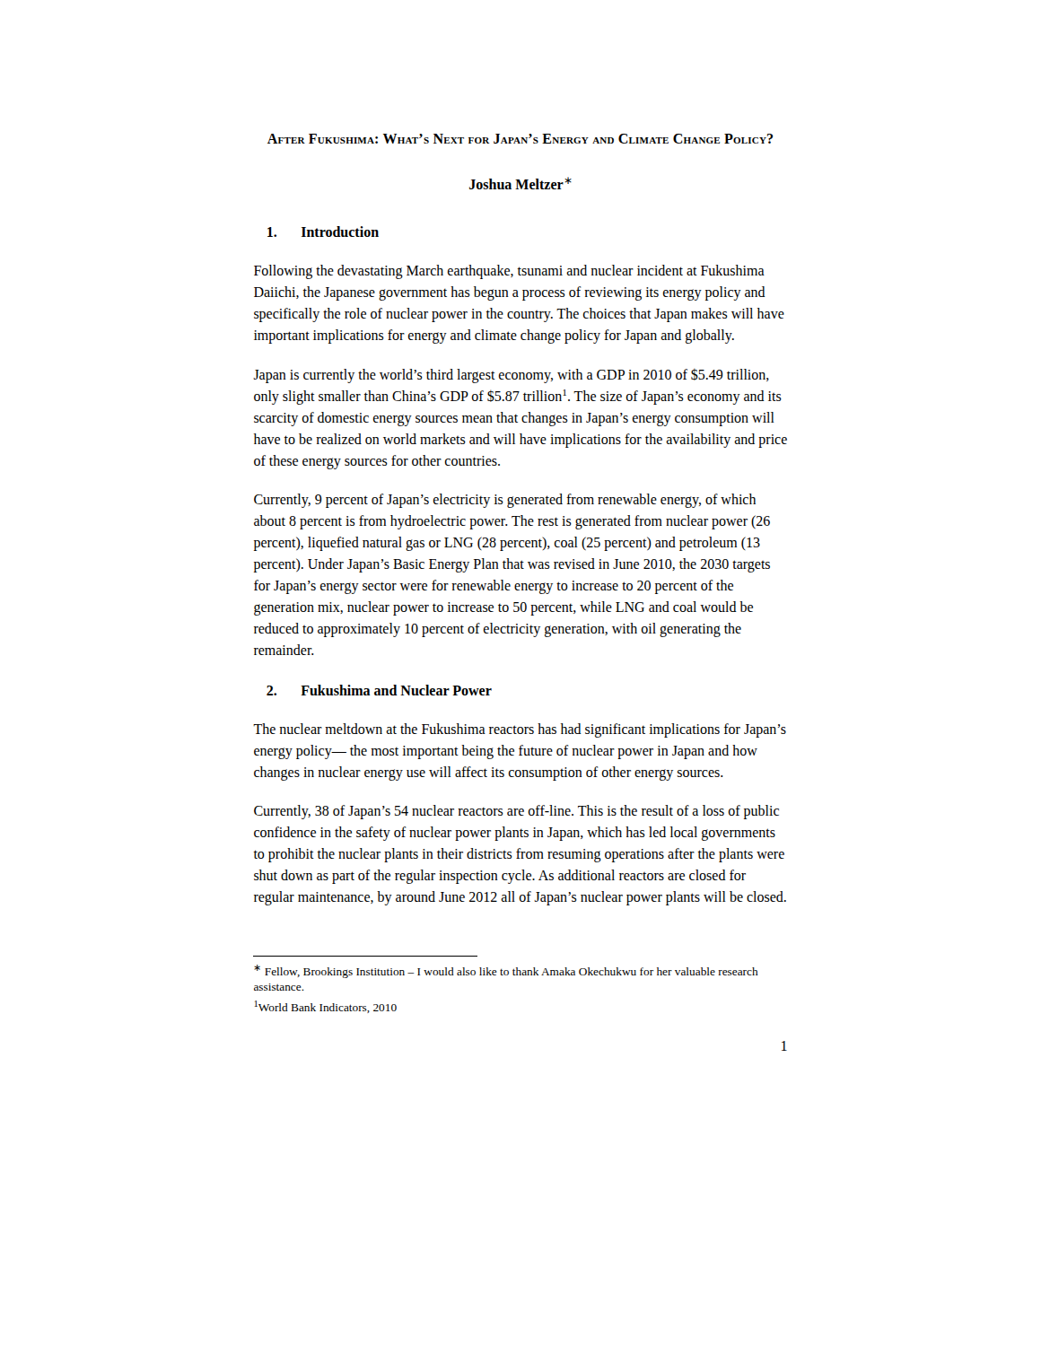After Fukushima: What’s Next for Japan’s Energy and Climate Change Policy?
Joshua Meltzer∗
1. Introduction
Following the devastating March earthquake, tsunami and nuclear incident at Fukushima Daiichi, the Japanese government has begun a process of reviewing its energy policy and specifically the role of nuclear power in the country. The choices that Japan makes will have important implications for energy and climate change policy for Japan and globally.
Japan is currently the world’s third largest economy, with a GDP in 2010 of $5.49 trillion, only slight smaller than China’s GDP of $5.87 trillion1. The size of Japan’s economy and its scarcity of domestic energy sources mean that changes in Japan’s energy consumption will have to be realized on world markets and will have implications for the availability and price of these energy sources for other countries.
Currently, 9 percent of Japan’s electricity is generated from renewable energy, of which about 8 percent is from hydroelectric power. The rest is generated from nuclear power (26 percent), liquefied natural gas or LNG (28 percent), coal (25 percent) and petroleum (13 percent). Under Japan’s Basic Energy Plan that was revised in June 2010, the 2030 targets for Japan’s energy sector were for renewable energy to increase to 20 percent of the generation mix, nuclear power to increase to 50 percent, while LNG and coal would be reduced to approximately 10 percent of electricity generation, with oil generating the remainder.
2. Fukushima and Nuclear Power
The nuclear meltdown at the Fukushima reactors has had significant implications for Japan’s energy policy— the most important being the future of nuclear power in Japan and how changes in nuclear energy use will affect its consumption of other energy sources.
Currently, 38 of Japan’s 54 nuclear reactors are off-line. This is the result of a loss of public confidence in the safety of nuclear power plants in Japan, which has led local governments to prohibit the nuclear plants in their districts from resuming operations after the plants were shut down as part of the regular inspection cycle. As additional reactors are closed for regular maintenance, by around June 2012 all of Japan’s nuclear power plants will be closed.
∗ Fellow, Brookings Institution – I would also like to thank Amaka Okechukwu for her valuable research assistance.
1 World Bank Indicators, 2010
1